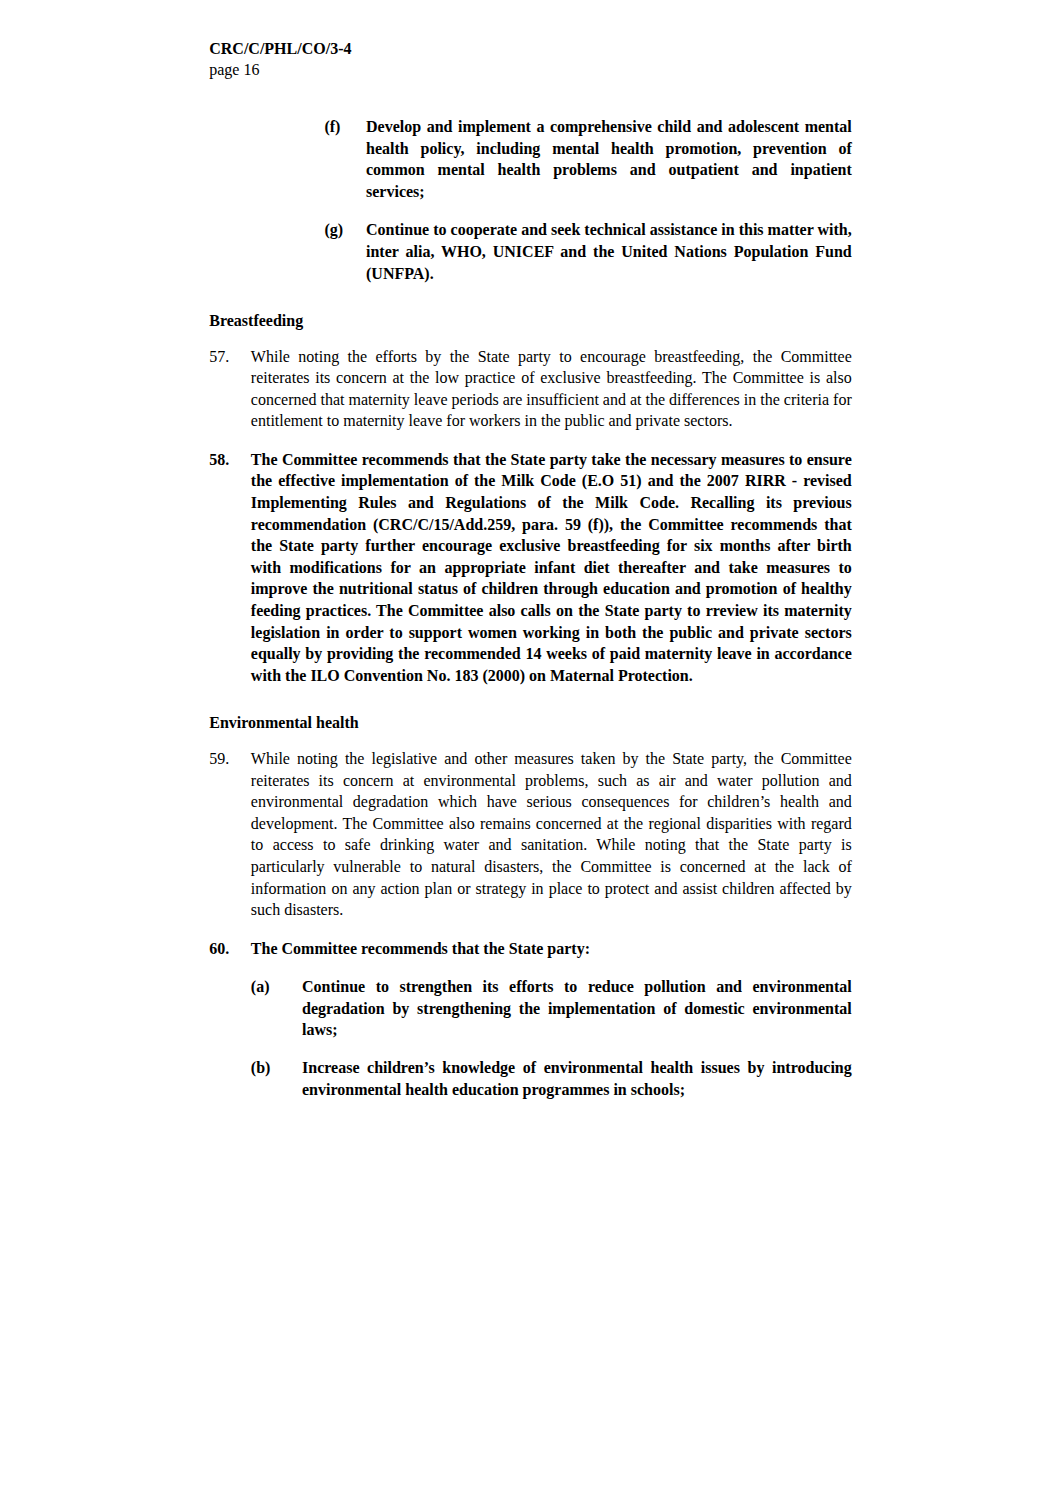CRC/C/PHL/CO/3-4
page 16
(f)
Develop and implement a comprehensive child and adolescent mental health policy, including mental health promotion, prevention of common mental health problems and outpatient and inpatient services;
(g)
Continue to cooperate and seek technical assistance in this matter with, inter alia, WHO, UNICEF and the United Nations Population Fund (UNFPA).
Breastfeeding
57.
While noting the efforts by the State party to encourage breastfeeding, the Committee reiterates its concern at the low practice of exclusive breastfeeding. The Committee is also concerned that maternity leave periods are insufficient and at the differences in the criteria for entitlement to maternity leave for workers in the public and private sectors.
58.
The Committee recommends that the State party take the necessary measures to ensure the effective implementation of the Milk Code (E.O 51) and the 2007 RIRR - revised Implementing Rules and Regulations of the Milk Code. Recalling its previous recommendation (CRC/C/15/Add.259, para. 59 (f)), the Committee recommends that the State party further encourage exclusive breastfeeding for six months after birth with modifications for an appropriate infant diet thereafter and take measures to improve the nutritional status of children through education and promotion of healthy feeding practices. The Committee also calls on the State party to rreview its maternity legislation in order to support women working in both the public and private sectors equally by providing the recommended 14 weeks of paid maternity leave in accordance with the ILO Convention No. 183 (2000) on Maternal Protection.
Environmental health
59.
While noting the legislative and other measures taken by the State party, the Committee reiterates its concern at environmental problems, such as air and water pollution and environmental degradation which have serious consequences for children’s health and development. The Committee also remains concerned at the regional disparities with regard to access to safe drinking water and sanitation. While noting that the State party is particularly vulnerable to natural disasters, the Committee is concerned at the lack of information on any action plan or strategy in place to protect and assist children affected by such disasters.
60.
The Committee recommends that the State party:
(a)
Continue to strengthen its efforts to reduce pollution and environmental degradation by strengthening the implementation of domestic environmental laws;
(b)
Increase children’s knowledge of environmental health issues by introducing environmental health education programmes in schools;